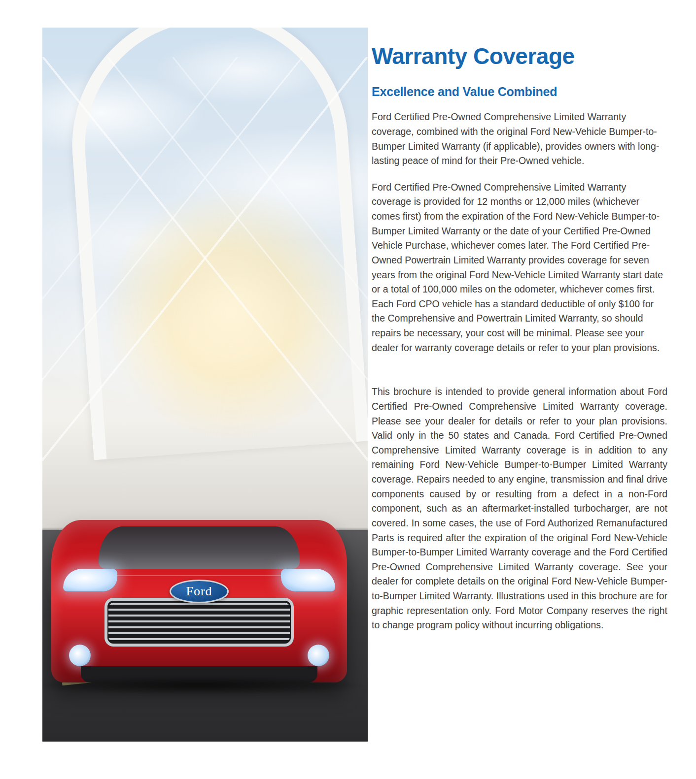Ford
Warranty Coverage
Excellence and Value Combined
Ford Certified Pre-Owned Comprehensive Limited Warranty coverage, combined with the original Ford New-Vehicle Bumper-to-Bumper Limited Warranty (if applicable), provides owners with long-lasting peace of mind for their Pre-Owned vehicle.
Ford Certified Pre-Owned Comprehensive Limited Warranty coverage is provided for 12 months or 12,000 miles (whichever comes first) from the expiration of the Ford New-Vehicle Bumper-to-Bumper Limited Warranty or the date of your Certified Pre-Owned Vehicle Purchase, whichever comes later. The Ford Certified Pre-Owned Powertrain Limited Warranty provides coverage for seven years from the original Ford New-Vehicle Limited Warranty start date or a total of 100,000 miles on the odometer, whichever comes first. Each Ford CPO vehicle has a standard deductible of only $100 for the Comprehensive and Powertrain Limited Warranty, so should repairs be necessary, your cost will be minimal. Please see your dealer for warranty coverage details or refer to your plan provisions.
This brochure is intended to provide general information about Ford Certified Pre-Owned Comprehensive Limited Warranty coverage. Please see your dealer for details or refer to your plan provisions. Valid only in the 50 states and Canada. Ford Certified Pre-Owned Comprehensive Limited Warranty coverage is in addition to any remaining Ford New-Vehicle Bumper-to-Bumper Limited Warranty coverage. Repairs needed to any engine, transmission and final drive components caused by or resulting from a defect in a non-Ford component, such as an aftermarket-installed turbocharger, are not covered. In some cases, the use of Ford Authorized Remanufactured Parts is required after the expiration of the original Ford New-Vehicle Bumper-to-Bumper Limited Warranty coverage and the Ford Certified Pre-Owned Comprehensive Limited Warranty coverage. See your dealer for complete details on the original Ford New-Vehicle Bumper-to-Bumper Limited Warranty. Illustrations used in this brochure are for graphic representation only. Ford Motor Company reserves the right to change program policy without incurring obligations.